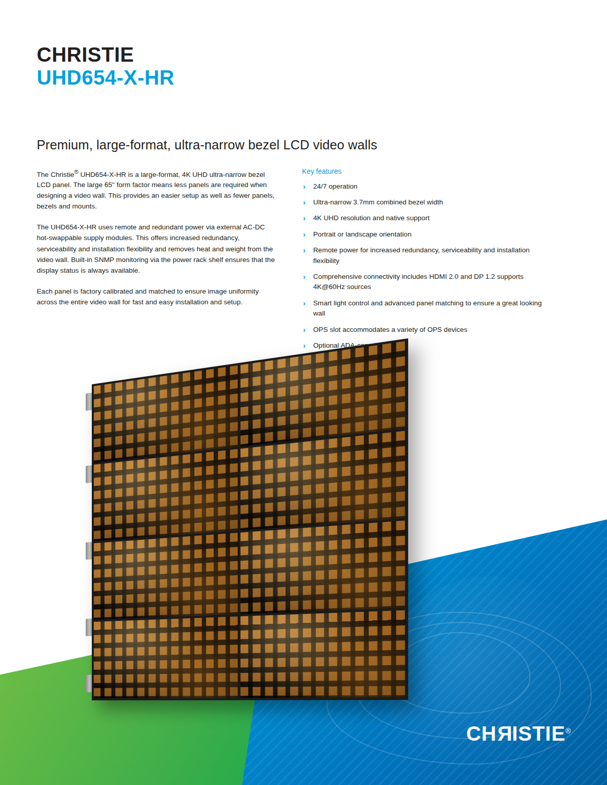CHRISTIEUHD654-X-HR
Premium, large-format, ultra-narrow bezel LCD video walls
The Christie® UHD654-X-HR is a large-format, 4K UHD ultra-narrow bezel LCD panel. The large 65" form factor means less panels are required when designing a video wall. This provides an easier setup as well as fewer panels, bezels and mounts.
The UHD654-X-HR uses remote and redundant power via external AC-DC hot-swappable supply modules. This offers increased redundancy, serviceability and installation flexibility and removes heat and weight from the video wall. Built-in SNMP monitoring via the power rack shelf ensures that the display status is always available.
Each panel is factory calibrated and matched to ensure image uniformity across the entire video wall for fast and easy installation and setup.
Key features
24/7 operation
Ultra-narrow 3.7mm combined bezel width
4K UHD resolution and native support
Portrait or landscape orientation
Remote power for increased redundancy, serviceability and installation flexibility
Comprehensive connectivity includes HDMI 2.0 and DP 1.2 supports 4K@60Hz sources
Smart light control and advanced panel matching to ensure a great looking wall
OPS slot accommodates a variety of OPS devices
Optional ADA-compliant mount
CHRISTIE®